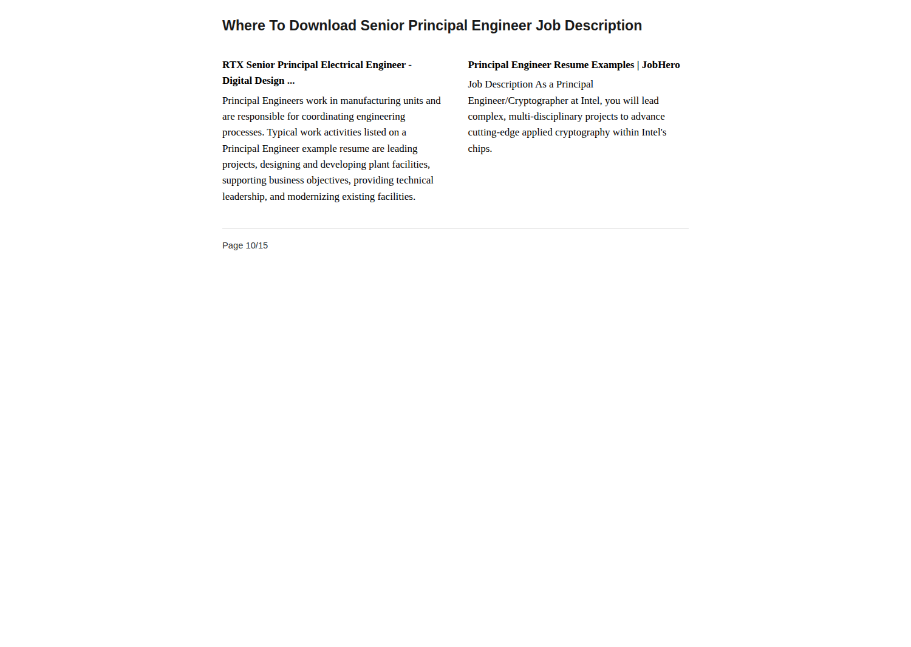Where To Download Senior Principal Engineer Job Description
RTX Senior Principal Electrical Engineer - Digital Design ...
Principal Engineers work in manufacturing units and are responsible for coordinating engineering processes. Typical work activities listed on a Principal Engineer example resume are leading projects, designing and developing plant facilities, supporting business objectives, providing technical leadership, and modernizing existing facilities.
Principal Engineer Resume Examples | JobHero
Job Description As a Principal Engineer/Cryptographer at Intel, you will lead complex, multi-disciplinary projects to advance cutting-edge applied cryptography within Intel's chips.
Page 10/15